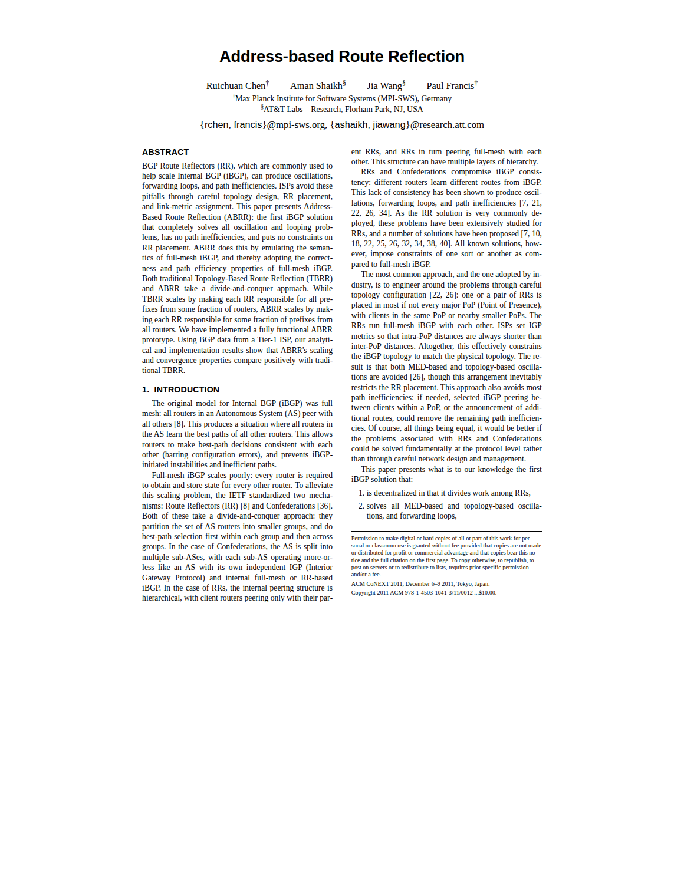Address-based Route Reflection
Ruichuan Chen† Aman Shaikh§ Jia Wang§ Paul Francis†
†Max Planck Institute for Software Systems (MPI-SWS), Germany
§AT&T Labs – Research, Florham Park, NJ, USA
{rchen, francis}@mpi-sws.org, {ashaikh, jiawang}@research.att.com
Abstract
BGP Route Reflectors (RR), which are commonly used to help scale Internal BGP (iBGP), can produce oscillations, forwarding loops, and path inefficiencies. ISPs avoid these pitfalls through careful topology design, RR placement, and link-metric assignment. This paper presents Address-Based Route Reflection (ABRR): the first iBGP solution that completely solves all oscillation and looping problems, has no path inefficiencies, and puts no constraints on RR placement. ABRR does this by emulating the semantics of full-mesh iBGP, and thereby adopting the correctness and path efficiency properties of full-mesh iBGP. Both traditional Topology-Based Route Reflection (TBRR) and ABRR take a divide-and-conquer approach. While TBRR scales by making each RR responsible for all prefixes from some fraction of routers, ABRR scales by making each RR responsible for some fraction of prefixes from all routers. We have implemented a fully functional ABRR prototype. Using BGP data from a Tier-1 ISP, our analytical and implementation results show that ABRR's scaling and convergence properties compare positively with traditional TBRR.
1. INTRODUCTION
The original model for Internal BGP (iBGP) was full mesh: all routers in an Autonomous System (AS) peer with all others [8]. This produces a situation where all routers in the AS learn the best paths of all other routers. This allows routers to make best-path decisions consistent with each other (barring configuration errors), and prevents iBGP-initiated instabilities and inefficient paths.
Full-mesh iBGP scales poorly: every router is required to obtain and store state for every other router. To alleviate this scaling problem, the IETF standardized two mechanisms: Route Reflectors (RR) [8] and Confederations [36]. Both of these take a divide-and-conquer approach: they partition the set of AS routers into smaller groups, and do best-path selection first within each group and then across groups. In the case of Confederations, the AS is split into multiple sub-ASes, with each sub-AS operating more-or-less like an AS with its own independent IGP (Interior Gateway Protocol) and internal full-mesh or RR-based iBGP. In the case of RRs, the internal peering structure is hierarchical, with client routers peering only with their parent RRs, and RRs in turn peering full-mesh with each other. This structure can have multiple layers of hierarchy.
RRs and Confederations compromise iBGP consistency: different routers learn different routes from iBGP. This lack of consistency has been shown to produce oscillations, forwarding loops, and path inefficiencies [7, 21, 22, 26, 34]. As the RR solution is very commonly deployed, these problems have been extensively studied for RRs, and a number of solutions have been proposed [7, 10, 18, 22, 25, 26, 32, 34, 38, 40]. All known solutions, however, impose constraints of one sort or another as compared to full-mesh iBGP.
The most common approach, and the one adopted by industry, is to engineer around the problems through careful topology configuration [22, 26]: one or a pair of RRs is placed in most if not every major PoP (Point of Presence), with clients in the same PoP or nearby smaller PoPs. The RRs run full-mesh iBGP with each other. ISPs set IGP metrics so that intra-PoP distances are always shorter than inter-PoP distances. Altogether, this effectively constrains the iBGP topology to match the physical topology. The result is that both MED-based and topology-based oscillations are avoided [26], though this arrangement inevitably restricts the RR placement. This approach also avoids most path inefficiencies: if needed, selected iBGP peering between clients within a PoP, or the announcement of additional routes, could remove the remaining path inefficiencies. Of course, all things being equal, it would be better if the problems associated with RRs and Confederations could be solved fundamentally at the protocol level rather than through careful network design and management.
This paper presents what is to our knowledge the first iBGP solution that:
is decentralized in that it divides work among RRs,
solves all MED-based and topology-based oscillations, and forwarding loops,
Permission to make digital or hard copies of all or part of this work for personal or classroom use is granted without fee provided that copies are not made or distributed for profit or commercial advantage and that copies bear this notice and the full citation on the first page. To copy otherwise, to republish, to post on servers or to redistribute to lists, requires prior specific permission and/or a fee.
ACM CoNEXT 2011, December 6–9 2011, Tokyo, Japan.
Copyright 2011 ACM 978-1-4503-1041-3/11/0012 ...$10.00.